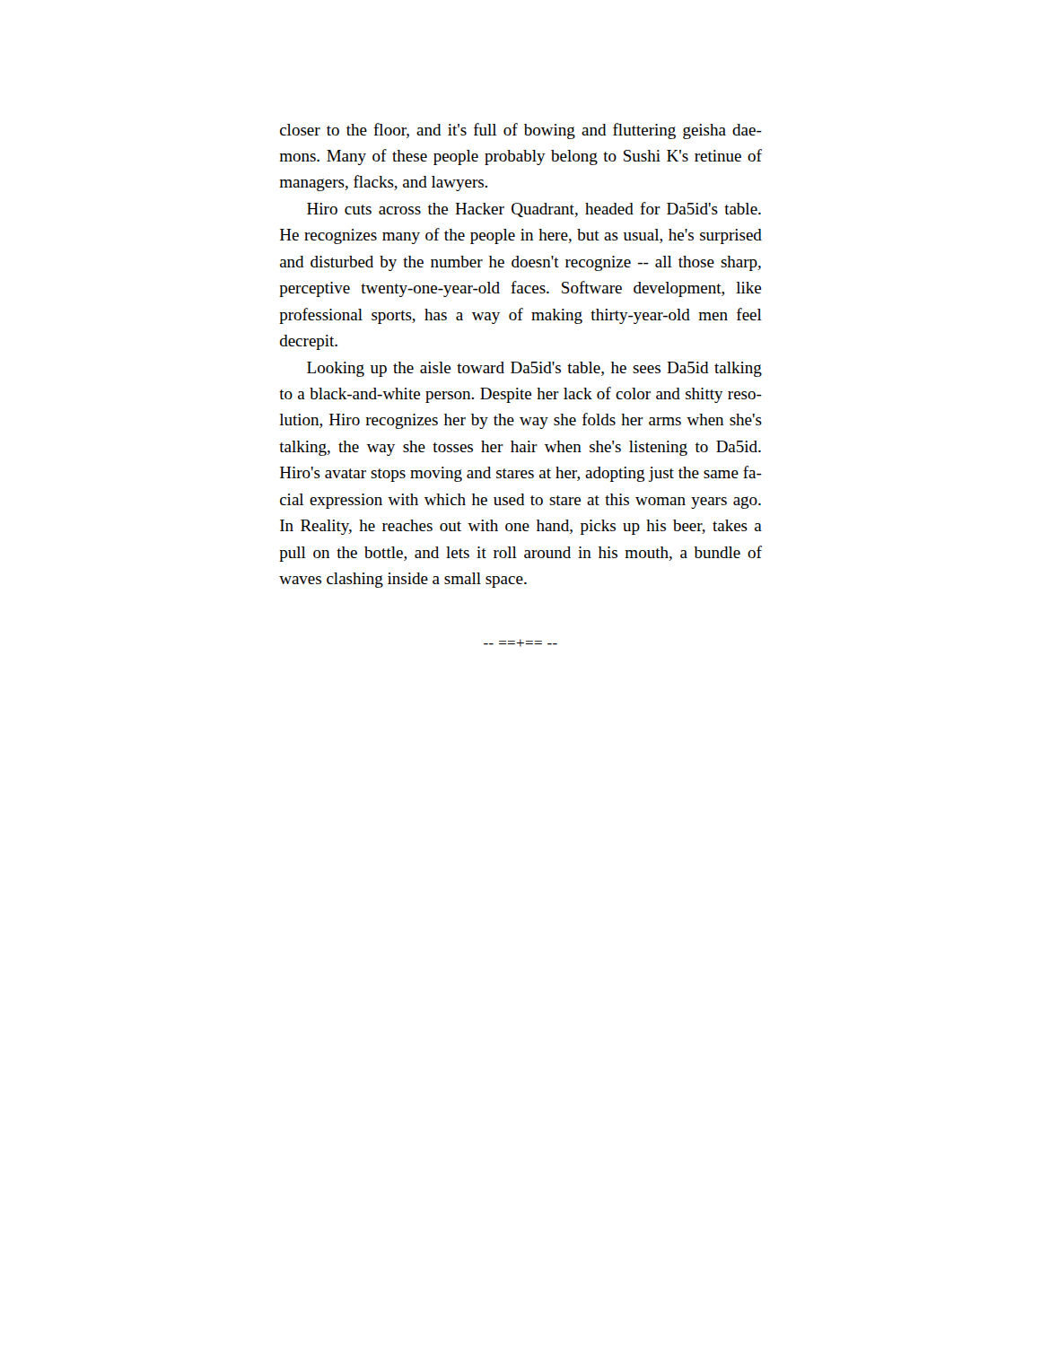closer to the floor, and it's full of bowing and fluttering geisha daemons. Many of these people probably belong to Sushi K's retinue of managers, flacks, and lawyers.
Hiro cuts across the Hacker Quadrant, headed for Da5id's table. He recognizes many of the people in here, but as usual, he's surprised and disturbed by the number he doesn't recognize -- all those sharp, perceptive twenty-one-year-old faces. Software development, like professional sports, has a way of making thirty-year-old men feel decrepit.
Looking up the aisle toward Da5id's table, he sees Da5id talking to a black-and-white person. Despite her lack of color and shitty resolution, Hiro recognizes her by the way she folds her arms when she's talking, the way she tosses her hair when she's listening to Da5id. Hiro's avatar stops moving and stares at her, adopting just the same facial expression with which he used to stare at this woman years ago. In Reality, he reaches out with one hand, picks up his beer, takes a pull on the bottle, and lets it roll around in his mouth, a bundle of waves clashing inside a small space.
-- ==+== --